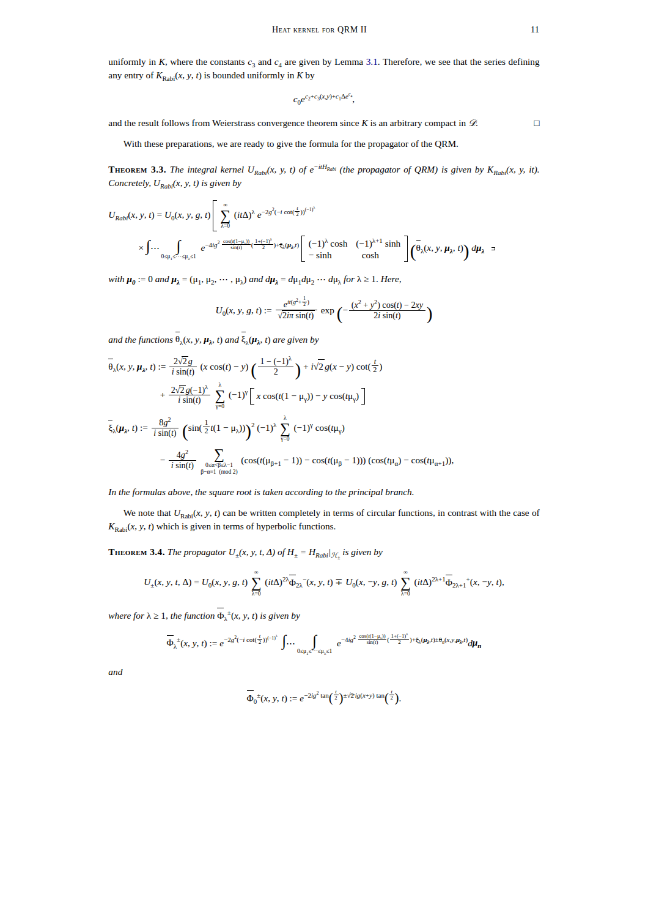Heat kernel for QRM II 11
uniformly in K, where the constants c3 and c4 are given by Lemma 3.1. Therefore, we see that the series defining any entry of KRabi(x, y, t) is bounded uniformly in K by
c0ec2+c3(x,y)+c1Δec4,
and the result follows from Weierstrass convergence theorem since K is an arbitrary compact in 𝒟. □
With these preparations, we are ready to give the formula for the propagator of the QRM.
Theorem 3.3. The integral kernel URabi(x, y, t) of e−itHRabi (the propagator of QRM) is given by KRabi(x, y, it). Concretely, URabi(x, y, t) is given by
URabi(x, y, t) = U0(x, y, g, t) ∞∑λ=0 (it Δ)λ e−2g2(−i cot(t 2))(−1)λ × ∫ ⋯∫0≤μ1≤⋯≤μλ≤1 e−4ig2 cos(t(1−μλ)) sin(t)(1+(−1)λ 2)+ξλ(μλ,t) (−1)λ cosh(−1)λ+1 sinh − sinh cosh (θλ(x, y, μλ, t)) dμλ
with μ0 := 0 and μλ = (μ1, μ2, ⋯ , μλ) and d μλ = dμ1dμ2 ⋯ dμλ for λ ≥ 1. Here,
U0(x, y, g, t) := eit(g2+12)√2iπ sin(t) exp (−(x2 + y2) cos(t) − 2xy 2i sin(t))
and the functions θλ(x, y, μλ, t) and ξλ(μλ, t) are given by
θλ(x, y, μλ, t) := 2√2 g i sin(t) (x cos(t) − y) (1 − (−1)λ 2) + i√2 g(x − y) cot(t 2) + 2√2 g(−1)λ i sin(t) λ∑γ=0 (−1)γ x cos(t(1 − μγ)) − y cos(tμγ) ξλ(μλ, t) := 8g2 i sin(t) (sin(12 t(1 − μλ)))2 (−1)λ λ∑γ=0 (−1)γ cos(tμγ) − 4g2 i sin(t) ∑0≤α<β≤λ−1 β−α≡1 (mod 2) (cos(t(μβ+1 − 1)) − cos(t(μβ − 1))) (cos(tμα) − cos(tμα+1)),
In the formulas above, the square root is taken according to the principal branch.
We note that URabi(x, y, t) can be written completely in terms of circular functions, in contrast with the case of KRabi(x, y, t) which is given in terms of hyperbolic functions.
Theorem 3.4. The propagator U±(x, y, t, Δ) of H± = HRabi|ℋ± is given by
U±(x, y, t, Δ) = U0(x, y, g, t) ∞∑λ=0 (it Δ)2λΦ2λ−(x, y, t) ∓ U0(x, −y, g, t) ∞∑λ=0 (it Δ)2λ+1Φ2λ+1+(x, −y, t),
where for λ ≥ 1, the function Φλ±(x, y, t) is given by
Φλ±(x, y, t) := e−2g2(−i cot(t 2))(−1)λ ∫ ⋯∫0≤μ1≤⋯≤μλ≤1 e−4ig2 cos(t(1−μλ)) sin(t)(1+(−1)λ 2)+ξλ(μλ,t)±θn(x,y,μλ,t)dμn
and
Φ0±(x, y, t) := e−2ig2 tan(t 2)±√2 ig(x+y) tan(t 2).